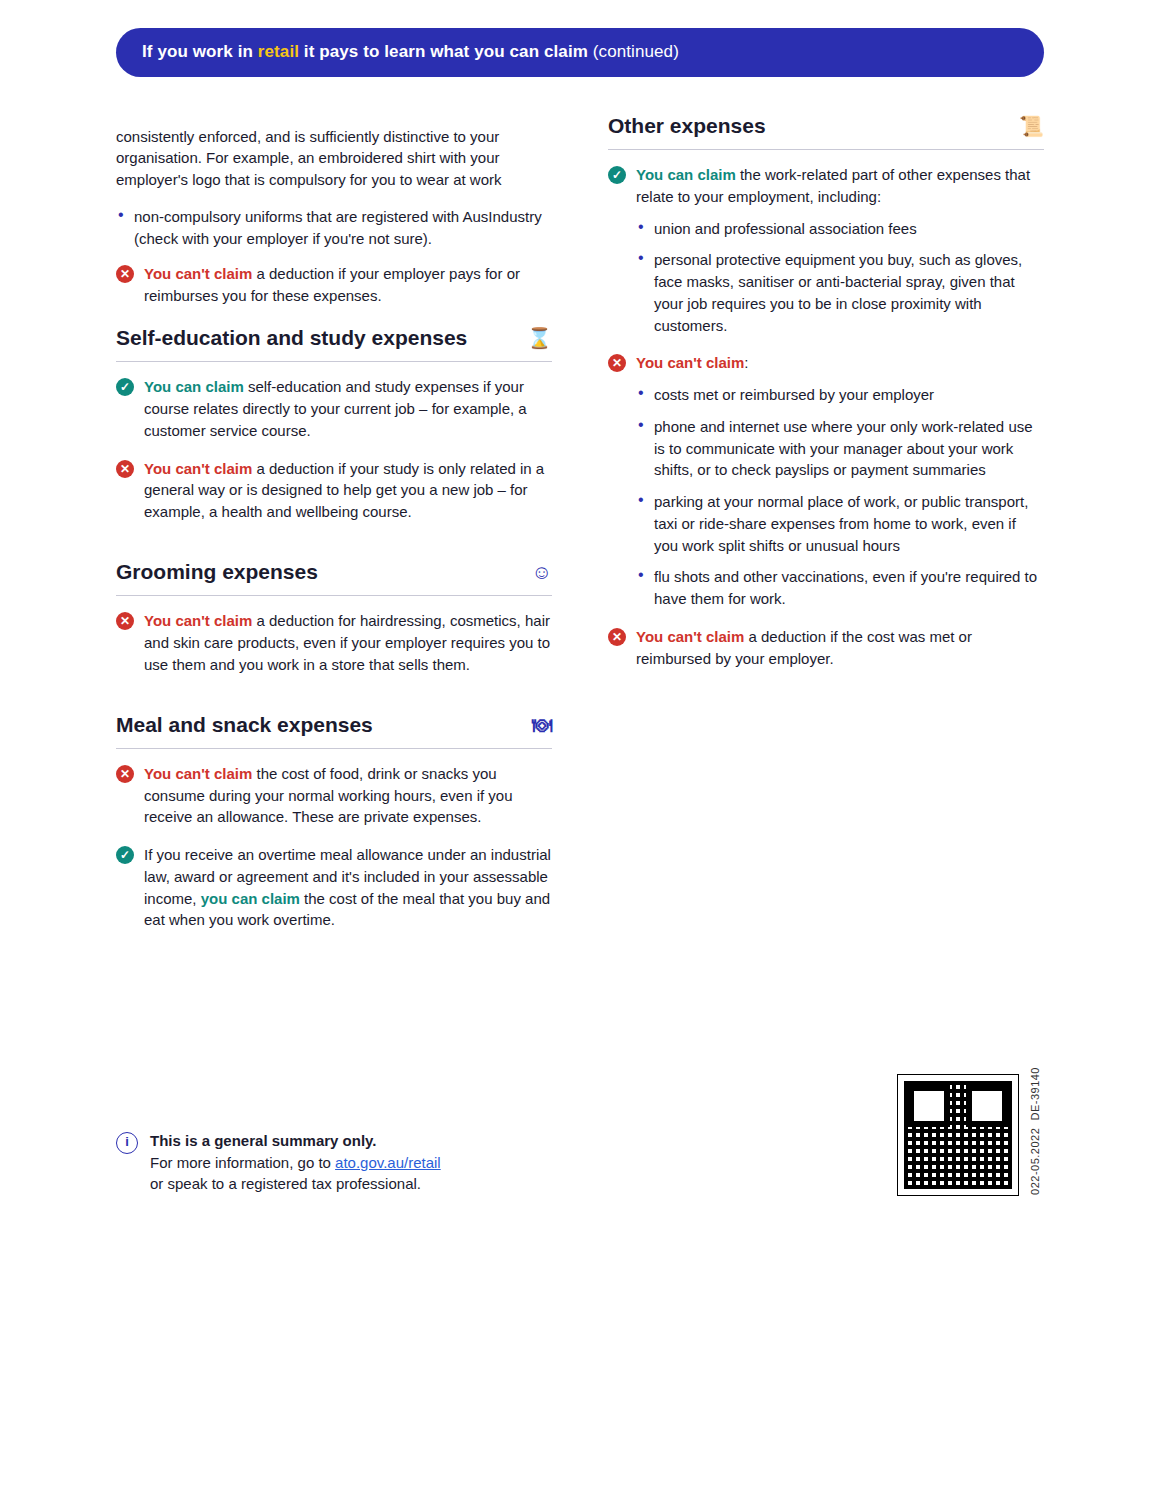If you work in retail it pays to learn what you can claim (continued)
consistently enforced, and is sufficiently distinctive to your organisation. For example, an embroidered shirt with your employer's logo that is compulsory for you to wear at work
non-compulsory uniforms that are registered with AusIndustry (check with your employer if you're not sure).
You can't claim a deduction if your employer pays for or reimburses you for these expenses.
Self-education and study expenses ⌛
You can claim self-education and study expenses if your course relates directly to your current job – for example, a customer service course.
You can't claim a deduction if your study is only related in a general way or is designed to help get you a new job – for example, a health and wellbeing course.
Grooming expenses ☺
You can't claim a deduction for hairdressing, cosmetics, hair and skin care products, even if your employer requires you to use them and you work in a store that sells them.
Meal and snack expenses 🍽
You can't claim the cost of food, drink or snacks you consume during your normal working hours, even if you receive an allowance. These are private expenses.
If you receive an overtime meal allowance under an industrial law, award or agreement and it's included in your assessable income, you can claim the cost of the meal that you buy and eat when you work overtime.
Other expenses 📜
You can claim the work-related part of other expenses that relate to your employment, including:
union and professional association fees
personal protective equipment you buy, such as gloves, face masks, sanitiser or anti-bacterial spray, given that your job requires you to be in close proximity with customers.
You can't claim:
costs met or reimbursed by your employer
phone and internet use where your only work-related use is to communicate with your manager about your work shifts, or to check payslips or payment summaries
parking at your normal place of work, or public transport, taxi or ride-share expenses from home to work, even if you work split shifts or unusual hours
flu shots and other vaccinations, even if you're required to have them for work.
You can't claim a deduction if the cost was met or reimbursed by your employer.
i
This is a general summary only.
For more information, go to ato.gov.au/retail
or speak to a registered tax professional.
022-05.2022 DE-39140